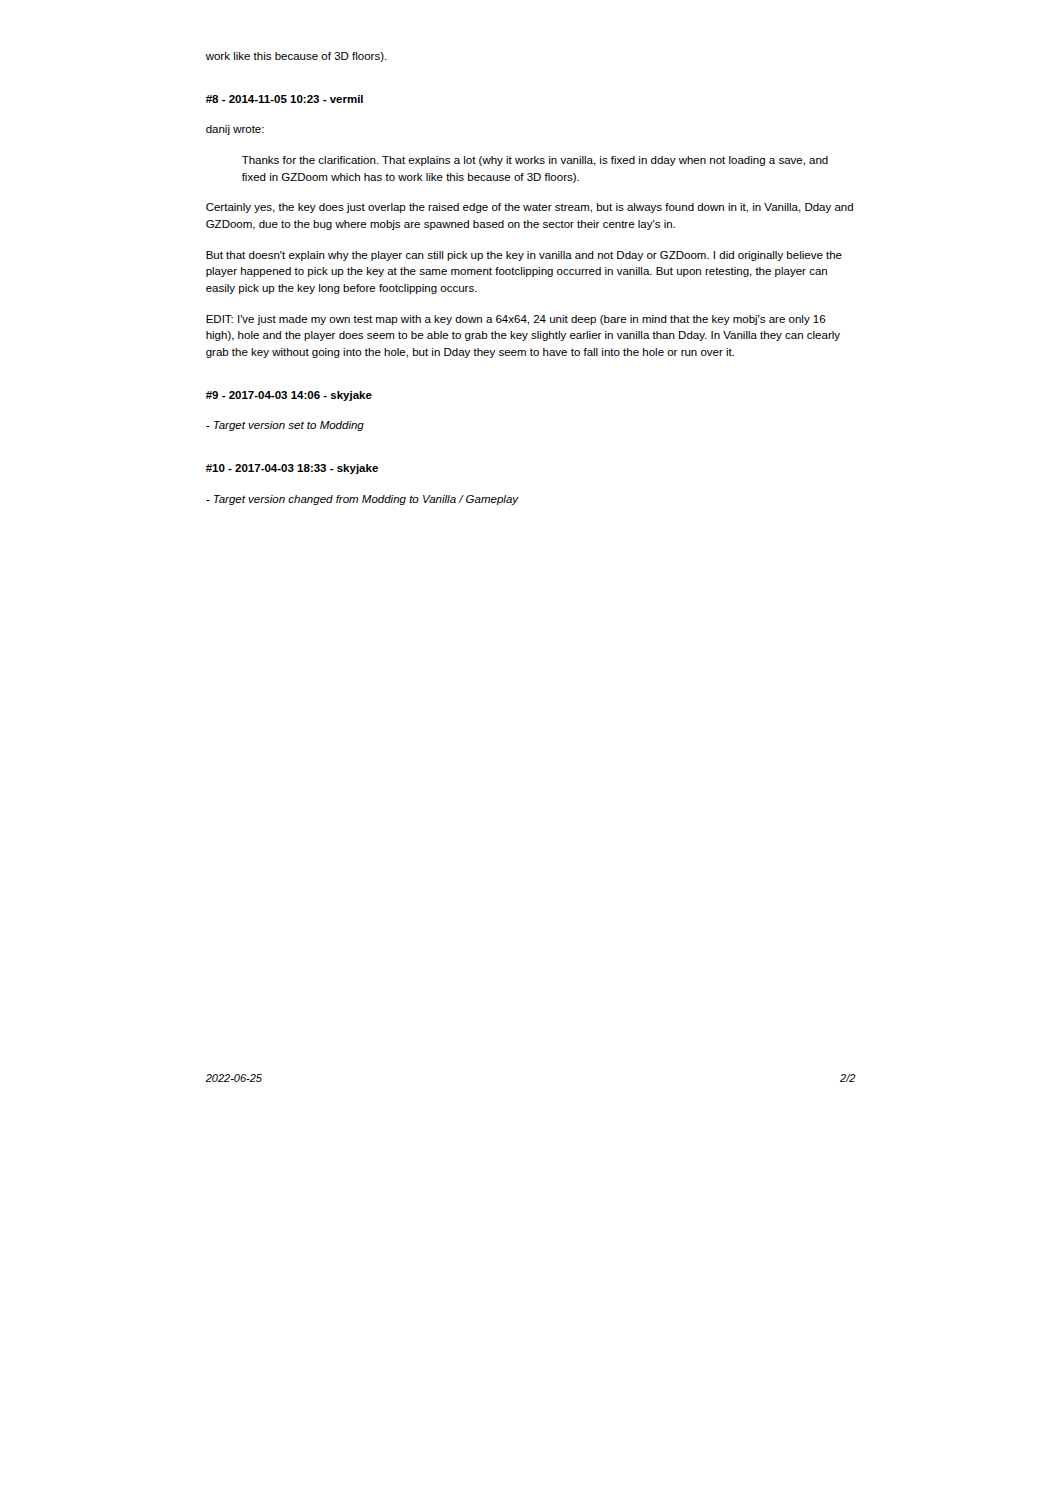work like this because of 3D floors).
#8 - 2014-11-05 10:23 - vermil
danij wrote:
Thanks for the clarification. That explains a lot (why it works in vanilla, is fixed in dday when not loading a save, and fixed in GZDoom which has to work like this because of 3D floors).
Certainly yes, the key does just overlap the raised edge of the water stream, but is always found down in it, in Vanilla, Dday and GZDoom, due to the bug where mobjs are spawned based on the sector their centre lay's in.
But that doesn't explain why the player can still pick up the key in vanilla and not Dday or GZDoom. I did originally believe the player happened to pick up the key at the same moment footclipping occurred in vanilla. But upon retesting, the player can easily pick up the key long before footclipping occurs.
EDIT: I've just made my own test map with a key down a 64x64, 24 unit deep (bare in mind that the key mobj's are only 16 high), hole and the player does seem to be able to grab the key slightly earlier in vanilla than Dday. In Vanilla they can clearly grab the key without going into the hole, but in Dday they seem to have to fall into the hole or run over it.
#9 - 2017-04-03 14:06 - skyjake
- Target version set to Modding
#10 - 2017-04-03 18:33 - skyjake
- Target version changed from Modding to Vanilla / Gameplay
2022-06-25 2/2